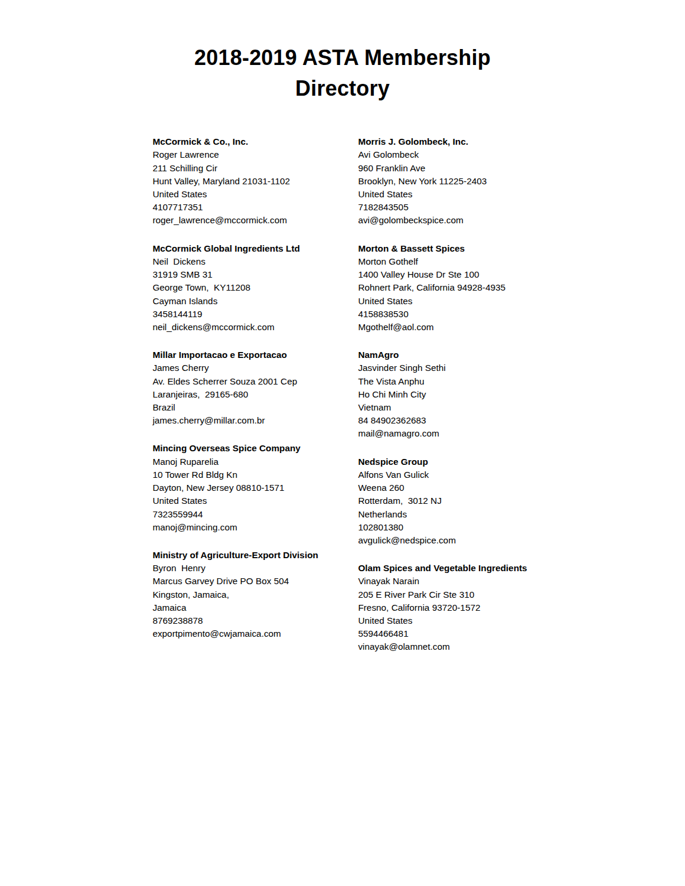2018-2019 ASTA Membership Directory
McCormick & Co., Inc. Roger Lawrence 211 Schilling Cir Hunt Valley, Maryland 21031-1102 United States 4107717351 roger_lawrence@mccormick.com
McCormick Global Ingredients Ltd Neil Dickens 31919 SMB 31 George Town, KY11208 Cayman Islands 3458144119 neil_dickens@mccormick.com
Millar Importacao e Exportacao James Cherry Av. Eldes Scherrer Souza 2001 Cep Laranjeiras, 29165-680 Brazil james.cherry@millar.com.br
Mincing Overseas Spice Company Manoj Ruparelia 10 Tower Rd Bldg Kn Dayton, New Jersey 08810-1571 United States 7323559944 manoj@mincing.com
Ministry of Agriculture-Export Division Byron Henry Marcus Garvey Drive PO Box 504 Kingston, Jamaica, Jamaica 8769238878 exportpimento@cwjamaica.com
Morris J. Golombeck, Inc. Avi Golombeck 960 Franklin Ave Brooklyn, New York 11225-2403 United States 7182843505 avi@golombeckspice.com
Morton & Bassett Spices Morton Gothelf 1400 Valley House Dr Ste 100 Rohnert Park, California 94928-4935 United States 4158838530 Mgothelf@aol.com
NamAgro Jasvinder Singh Sethi The Vista Anphu Ho Chi Minh City Vietnam 84 84902362683 mail@namagro.com
Nedspice Group Alfons Van Gulick Weena 260 Rotterdam, 3012 NJ Netherlands 102801380 avgulick@nedspice.com
Olam Spices and Vegetable Ingredients Vinayak Narain 205 E River Park Cir Ste 310 Fresno, California 93720-1572 United States 5594466481 vinayak@olamnet.com